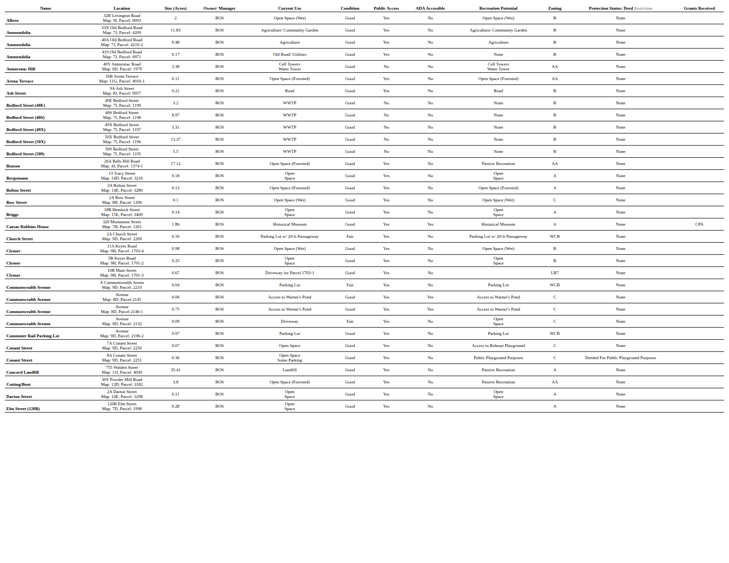| Name | Location | Size (Acres) | Owner/ Manager | Current Use | Condition | Public Access | ADA Accessible | Recreation Potential | Zoning | Protection Status: Deed Restriction | Grants Received |
| --- | --- | --- | --- | --- | --- | --- | --- | --- | --- | --- | --- |
| Albree | 32B Lexington Road Map: 9I, Parcel: 0093 | 2 | BOS | Open Space (Wet) | Good | Yes | No | Open Space (Wet) | B | None | |
| Ammendolia | 33X Old Bedford Road Map: 7J, Parcel: 4209 | 11.83 | BOS | Agriculture/ Community Garden | Good | Yes | No | Agriculture/ Community Garden | B | None | |
| Ammendolia | 40A Old Bedford Road Map: 7J, Parcel: 4210-2 | 0.48 | BOS | Agriculture | Good | Yes | No | Agriculture | B | None | |
| Ammendolia | 419 Old Bedford Road Map: 7J, Parcel: 0971 | 0.17 | BOS | Old Road/ Utilities | Good | Yes | No | None | B | None | |
| Annursnac Hill | 40Y Annursnac Road Map: 6D, Parcel: 1979 | 3.38 | BOS | Cell Towers Water Tower | Good | No | No | Cell Towers Water Tower | AA | None | |
| Arena Terrace | 16B Arena Terrace Map: 11G, Parcel: 4016-1 | 0.11 | BOS | Open Space (Forested) | Good | Yes | No | Open Space (Forested) | AA | None | |
| Ash Street | 9A Ash Street Map: 8J, Parcel: 0957 | 0.21 | BOS | Road | Good | Yes | No | Road | B | None | |
| Bedford Street (40E) | 40E Bedford Street Map: 7I, Parcel: 1199 | 3.2 | BOS | WWTP | Good | No | No | None | B | None | |
| Bedford Street (40S) | 40S Bedford Street Map: 7I, Parcel: 1198 | 8.97 | BOS | WWTP | Good | No | No | None | B | None | |
| Bedford Street (49X) | 49X Bedford Street Map: 7I, Parcel: 1197 | 3.31 | BOS | WWTP | Good | No | No | None | B | None | |
| Bedford Street (50X) | 50X Bedford Street Map: 7I, Parcel: 1196 | 13.37 | BOS | WWTP | Good | No | No | None | B | None | |
| Bedford Street (509) | 509 Bedford Street Map: 7I, Parcel: 1195 | 5.5 | BOS | WWTP | Good | No | No | None | B | None | |
| Benson | 26A Balls Hill Road Map: 4J, Parcel: 1374-1 | 17.12 | BOS | Open Space (Forested) | Good | Yes | No | Passive Recreation | AA | None | |
| Bergemann | 13 Tracy Street Map: 14D, Parcel: 3216 | 0.18 | BOS | Open Space | Good | Yes | No | Open Space | A | None | |
| Bolton Street | 3A Bolton Street Map: 14E, Parcel: 3280 | 0.12 | BOS | Open Space (Forested) | Good | Yes | No | Open Space (Forested) | A | None | |
| Bow Street | 2A Bow Street Map: 8H, Parcel: 1290 | 0.1 | BOS | Open Space (Wet) | Good | Yes | No | Open Space (Wet) | C | None | |
| Briggs | 18B Hemlock Street Map: 15E, Parcel: 3400 | 0.14 | BOS | Open Space | Good | Yes | No | Open Space | A | None | |
| Caesar Robbins House | 320 Monument Street Map: 7H, Parcel: 1261 | 1.86 | BOS | Historical Museum | Good | Yes | Yes | Historical Museum | A | None | CPA |
| Church Street | 2A Church Street Map: 9D, Parcel: 2209 | 0.16 | BOS | Parking Lot w/ 20-ft Passageway | Fair | Yes | No | Parking Lot w/ 20-ft Passageway | WCB | None | |
| Clymer | 11A Keyes Road Map: 9H, Parcel: 1703-4 | 0.98 | BOS | Open Space (Wet) | Good | Yes | No | Open Space (Wet) | B | None | |
| Clymer | 5B Keyes Road Map: 9H, Parcel: 1701-2 | 0.25 | BOS | Open Space | Good | Yes | No | Open Space | B | None | |
| Clymer | 10B Main Street Map: 9H, Parcel: 1701-3 | 0.67 | BOS | Driveway for Parcel 1703-1 | Good | Yes | No | | LB7 | None | |
| Commonwealth Avenue | A Commonwealth Avenu Map: 9D, Parcel: 2210 | 0.04 | BOS | Parking Lot | Fair | Yes | No | Parking Lot | WCB | None | |
| Commonwealth Avenue | Avenue Map: 8D, Parcel 2145 | 0.06 | BOS | Access to Warner's Pond | Good | Yes | Yes | Access to Warner's Pond | C | None | |
| Commonwealth Avenue | Avenue Map: 8D, Parcel 2146-1 | 0.75 | BOS | Access to Warner's Pond | Good | Yes | Yes | Access to Warner's Pond | C | None | |
| Commonwealth Avenue | Avenue Map: 9D, Parcel: 2132 | 0.09 | BOS | Driveway | Fair | Yes | No | Open Space | C | None | |
| Commuter Rail Parking Lot | Avenue Map: 9D, Parcel: 2196-2 | 0.97 | BOS | Parking Lot | Good | Yes | No | Parking Lot | WCB | None | |
| Conant Street | 7A Conant Street Map: 9D, Parcel: 2250 | 0.07 | BOS | Open Space | Good | Yes | No | Access to Rideout Playground | C | None | |
| Conant Street | 8A Conant Street Map: 9D, Parcel: 2251 | 0.36 | BOS | Open Space Some Parking | Good | Yes | No | Public Playground Purposes | C | Deeded For Public Playground Purposes | |
| Concord Landfill | 755 Walden Street Map: 11I, Parcel: 4039 | 35.41 | BOS | Landfill | Good | Yes | No | Passive Recreation | A | None | |
| Cutting/Bent | 30Y Powder Mill Road Map: 13D, Parcel: 3182 | 3.8 | BOS | Open Space (Forested) | Good | Yes | No | Passive Recreation | AA | None | |
| Darton Street | 2A Darton Street Map: 14E, Parcel: 3298 | 0.11 | BOS | Open Space | Good | Yes | No | Open Space | A | None | |
| Elm Street (120B) | 120B Elm Street Map: 7D, Parcel: 1998 | 0.28 | BOS | Open Space | Good | Yes | No | | A | None | |